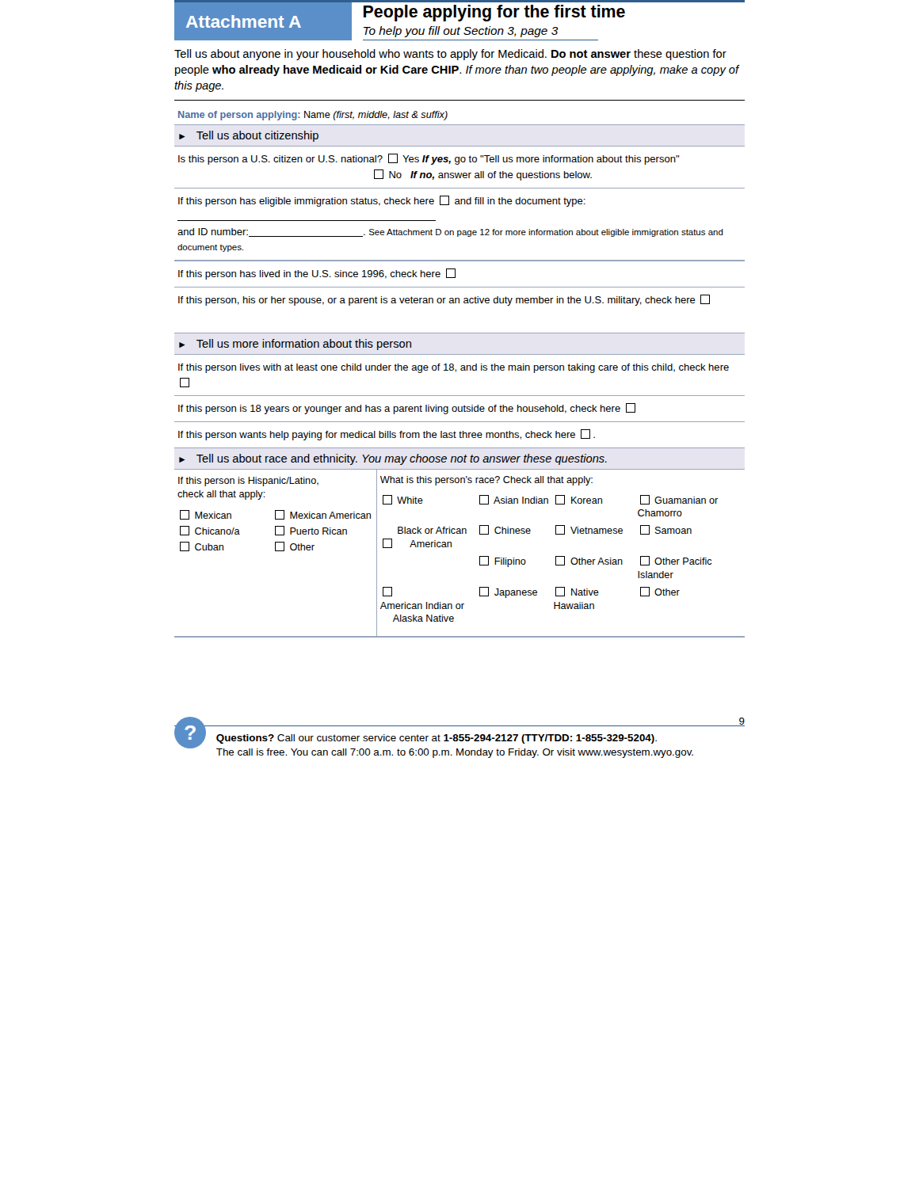Attachment A
People applying for the first time
To help you fill out Section 3, page 3
Tell us about anyone in your household who wants to apply for Medicaid. Do not answer these question for people who already have Medicaid or Kid Care CHIP. If more than two people are applying, make a copy of this page.
Name of person applying: Name (first, middle, last & suffix)
► Tell us about citizenship
Is this person a U.S. citizen or U.S. national? Yes If yes, go to "Tell us more information about this person"
No If no, answer all of the questions below.
If this person has eligible immigration status, check here and fill in the document type:
and ID number: . See Attachment D on page 12 for more information about eligible immigration status and document types.
If this person has lived in the U.S. since 1996, check here
If this person, his or her spouse, or a parent is a veteran or an active duty member in the U.S. military, check here
► Tell us more information about this person
If this person lives with at least one child under the age of 18, and is the main person taking care of this child, check here
If this person is 18 years or younger and has a parent living outside of the household, check here
If this person wants help paying for medical bills from the last three months, check here .
► Tell us about race and ethnicity. You may choose not to answer these questions.
| If this person is Hispanic/Latino, check all that apply: Mexican Mexican American Chicano/a Puerto Rican Cuban Other | What is this person's race? Check all that apply: White Asian Indian Korean Guamanian or Chamorro Black or African American Chinese Vietnamese Samoan Filipino Other Asian Other Pacific Islander American Indian or Alaska Native Japanese Native Hawaiian Other |
9
?
Questions? Call our customer service center at 1-855-294-2127 (TTY/TDD: 1-855-329-5204).
The call is free. You can call 7:00 a.m. to 6:00 p.m. Monday to Friday. Or visit www.wesystem.wyo.gov.